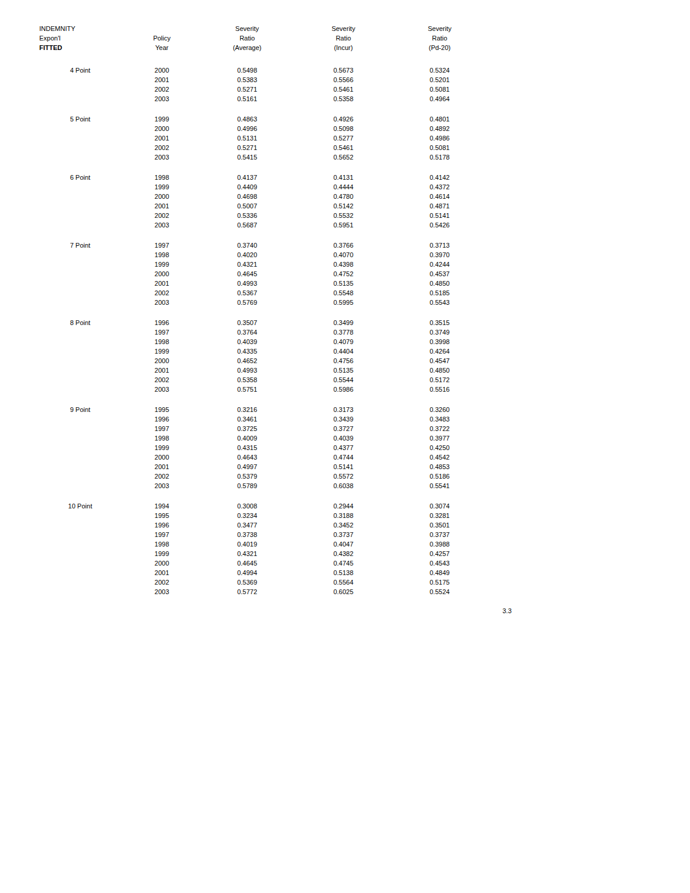| INDEMNITY | | Severity | Severity | Severity |
| --- | --- | --- | --- | --- |
| Expon'l | Policy | Ratio | Ratio | Ratio |
| FITTED | Year | (Average) | (Incur) | (Pd-20) |
| 4 Point | 2000 | 0.5498 | 0.5673 | 0.5324 |
| | 2001 | 0.5383 | 0.5566 | 0.5201 |
| | 2002 | 0.5271 | 0.5461 | 0.5081 |
| | 2003 | 0.5161 | 0.5358 | 0.4964 |
| 5 Point | 1999 | 0.4863 | 0.4926 | 0.4801 |
| | 2000 | 0.4996 | 0.5098 | 0.4892 |
| | 2001 | 0.5131 | 0.5277 | 0.4986 |
| | 2002 | 0.5271 | 0.5461 | 0.5081 |
| | 2003 | 0.5415 | 0.5652 | 0.5178 |
| 6 Point | 1998 | 0.4137 | 0.4131 | 0.4142 |
| | 1999 | 0.4409 | 0.4444 | 0.4372 |
| | 2000 | 0.4698 | 0.4780 | 0.4614 |
| | 2001 | 0.5007 | 0.5142 | 0.4871 |
| | 2002 | 0.5336 | 0.5532 | 0.5141 |
| | 2003 | 0.5687 | 0.5951 | 0.5426 |
| 7 Point | 1997 | 0.3740 | 0.3766 | 0.3713 |
| | 1998 | 0.4020 | 0.4070 | 0.3970 |
| | 1999 | 0.4321 | 0.4398 | 0.4244 |
| | 2000 | 0.4645 | 0.4752 | 0.4537 |
| | 2001 | 0.4993 | 0.5135 | 0.4850 |
| | 2002 | 0.5367 | 0.5548 | 0.5185 |
| | 2003 | 0.5769 | 0.5995 | 0.5543 |
| 8 Point | 1996 | 0.3507 | 0.3499 | 0.3515 |
| | 1997 | 0.3764 | 0.3778 | 0.3749 |
| | 1998 | 0.4039 | 0.4079 | 0.3998 |
| | 1999 | 0.4335 | 0.4404 | 0.4264 |
| | 2000 | 0.4652 | 0.4756 | 0.4547 |
| | 2001 | 0.4993 | 0.5135 | 0.4850 |
| | 2002 | 0.5358 | 0.5544 | 0.5172 |
| | 2003 | 0.5751 | 0.5986 | 0.5516 |
| 9 Point | 1995 | 0.3216 | 0.3173 | 0.3260 |
| | 1996 | 0.3461 | 0.3439 | 0.3483 |
| | 1997 | 0.3725 | 0.3727 | 0.3722 |
| | 1998 | 0.4009 | 0.4039 | 0.3977 |
| | 1999 | 0.4315 | 0.4377 | 0.4250 |
| | 2000 | 0.4643 | 0.4744 | 0.4542 |
| | 2001 | 0.4997 | 0.5141 | 0.4853 |
| | 2002 | 0.5379 | 0.5572 | 0.5186 |
| | 2003 | 0.5789 | 0.6038 | 0.5541 |
| 10 Point | 1994 | 0.3008 | 0.2944 | 0.3074 |
| | 1995 | 0.3234 | 0.3188 | 0.3281 |
| | 1996 | 0.3477 | 0.3452 | 0.3501 |
| | 1997 | 0.3738 | 0.3737 | 0.3737 |
| | 1998 | 0.4019 | 0.4047 | 0.3988 |
| | 1999 | 0.4321 | 0.4382 | 0.4257 |
| | 2000 | 0.4645 | 0.4745 | 0.4543 |
| | 2001 | 0.4994 | 0.5138 | 0.4849 |
| | 2002 | 0.5369 | 0.5564 | 0.5175 |
| | 2003 | 0.5772 | 0.6025 | 0.5524 |
3.3